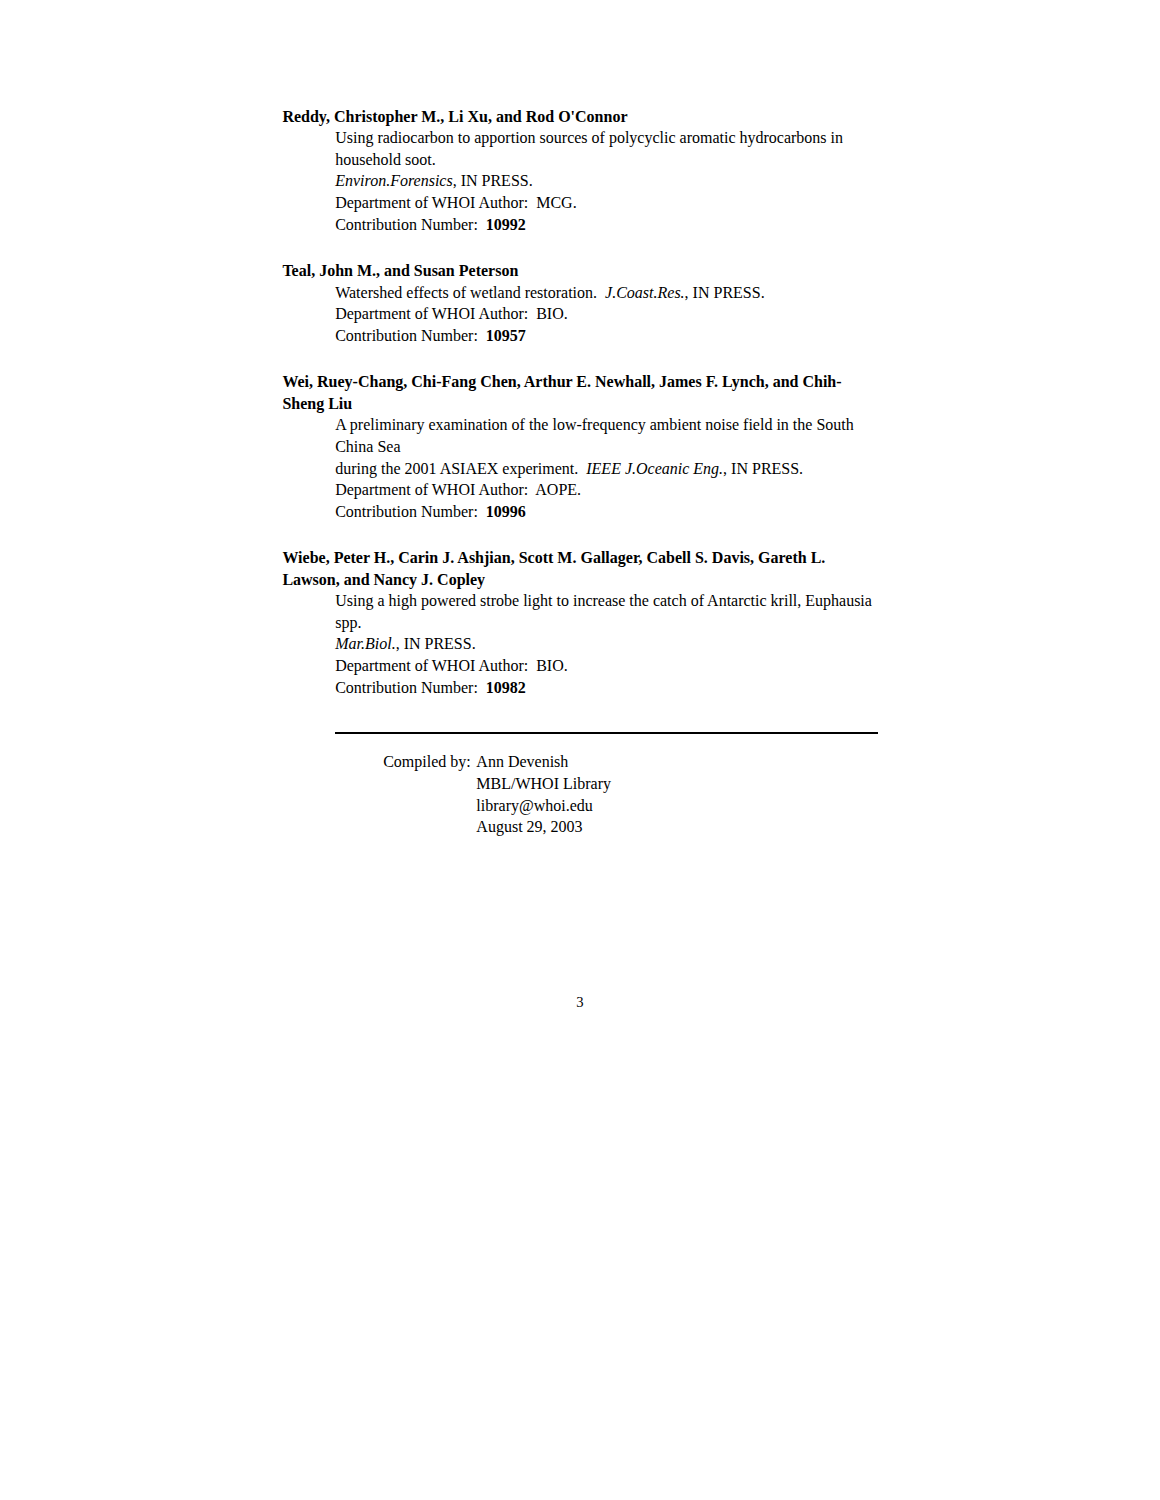Reddy, Christopher M., Li Xu, and Rod O'Connor
Using radiocarbon to apportion sources of polycyclic aromatic hydrocarbons in household soot.
Environ.Forensics, IN PRESS.
Department of WHOI Author: MCG.
Contribution Number: 10992
Teal, John M., and Susan Peterson
Watershed effects of wetland restoration. J.Coast.Res., IN PRESS.
Department of WHOI Author: BIO.
Contribution Number: 10957
Wei, Ruey-Chang, Chi-Fang Chen, Arthur E. Newhall, James F. Lynch, and Chih-Sheng Liu
A preliminary examination of the low-frequency ambient noise field in the South China Sea
during the 2001 ASIAEX experiment. IEEE J.Oceanic Eng., IN PRESS.
Department of WHOI Author: AOPE.
Contribution Number: 10996
Wiebe, Peter H., Carin J. Ashjian, Scott M. Gallager, Cabell S. Davis, Gareth L. Lawson, and Nancy J. Copley
Using a high powered strobe light to increase the catch of Antarctic krill, Euphausia spp.
Mar.Biol., IN PRESS.
Department of WHOI Author: BIO.
Contribution Number: 10982
| Compiled by: | Ann Devenish |
| | MBL/WHOI Library |
| | library@whoi.edu |
| | August 29, 2003 |
3